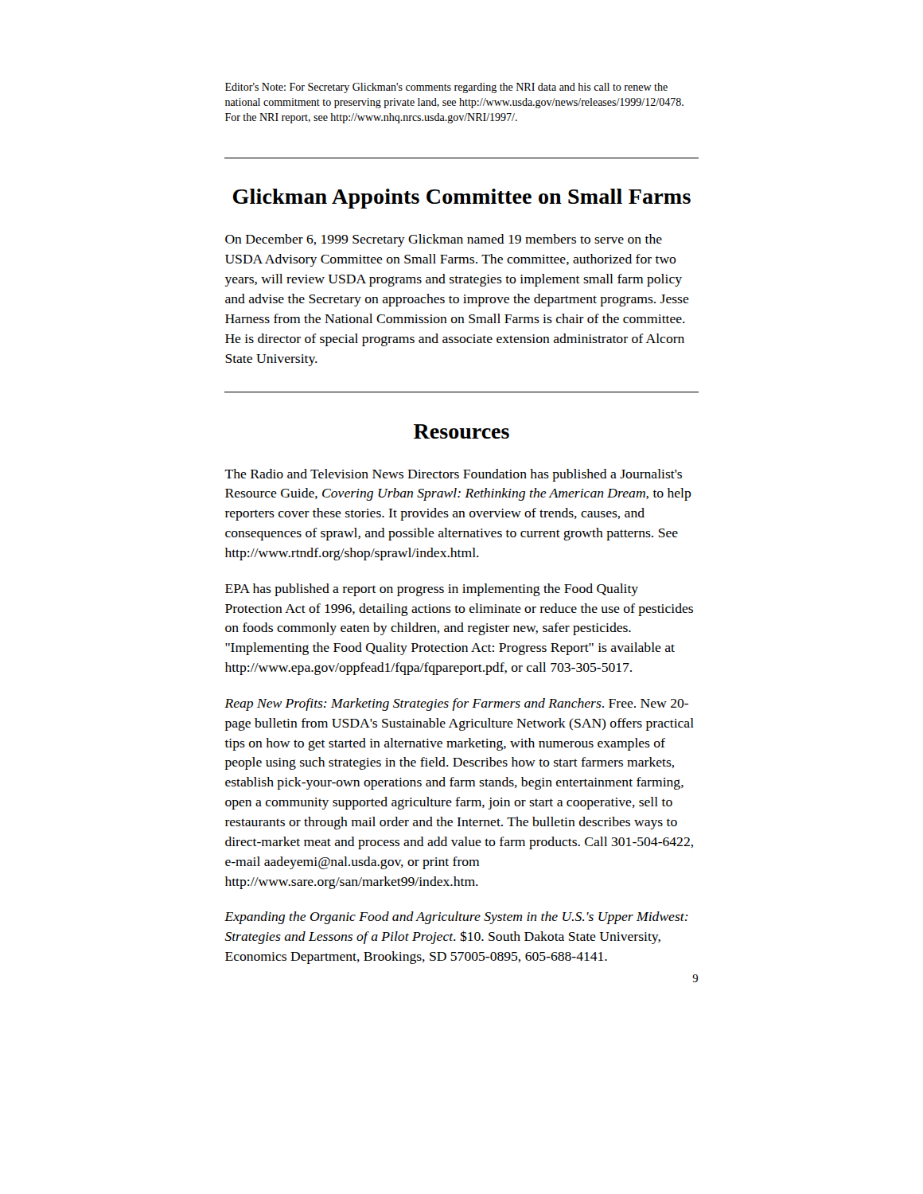Editor's Note: For Secretary Glickman's comments regarding the NRI data and his call to renew the national commitment to preserving private land, see http://www.usda.gov/news/releases/1999/12/0478. For the NRI report, see http://www.nhq.nrcs.usda.gov/NRI/1997/.
Glickman Appoints Committee on Small Farms
On December 6, 1999 Secretary Glickman named 19 members to serve on the USDA Advisory Committee on Small Farms. The committee, authorized for two years, will review USDA programs and strategies to implement small farm policy and advise the Secretary on approaches to improve the department programs. Jesse Harness from the National Commission on Small Farms is chair of the committee. He is director of special programs and associate extension administrator of Alcorn State University.
Resources
The Radio and Television News Directors Foundation has published a Journalist's Resource Guide, Covering Urban Sprawl: Rethinking the American Dream, to help reporters cover these stories. It provides an overview of trends, causes, and consequences of sprawl, and possible alternatives to current growth patterns. See http://www.rtndf.org/shop/sprawl/index.html.
EPA has published a report on progress in implementing the Food Quality Protection Act of 1996, detailing actions to eliminate or reduce the use of pesticides on foods commonly eaten by children, and register new, safer pesticides. "Implementing the Food Quality Protection Act: Progress Report" is available at http://www.epa.gov/oppfead1/fqpa/fqpareport.pdf, or call 703-305-5017.
Reap New Profits: Marketing Strategies for Farmers and Ranchers. Free. New 20-page bulletin from USDA's Sustainable Agriculture Network (SAN) offers practical tips on how to get started in alternative marketing, with numerous examples of people using such strategies in the field. Describes how to start farmers markets, establish pick-your-own operations and farm stands, begin entertainment farming, open a community supported agriculture farm, join or start a cooperative, sell to restaurants or through mail order and the Internet. The bulletin describes ways to direct-market meat and process and add value to farm products. Call 301-504-6422, e-mail aadeyemi@nal.usda.gov, or print from http://www.sare.org/san/market99/index.htm.
Expanding the Organic Food and Agriculture System in the U.S.'s Upper Midwest: Strategies and Lessons of a Pilot Project. $10. South Dakota State University, Economics Department, Brookings, SD 57005-0895, 605-688-4141.
9